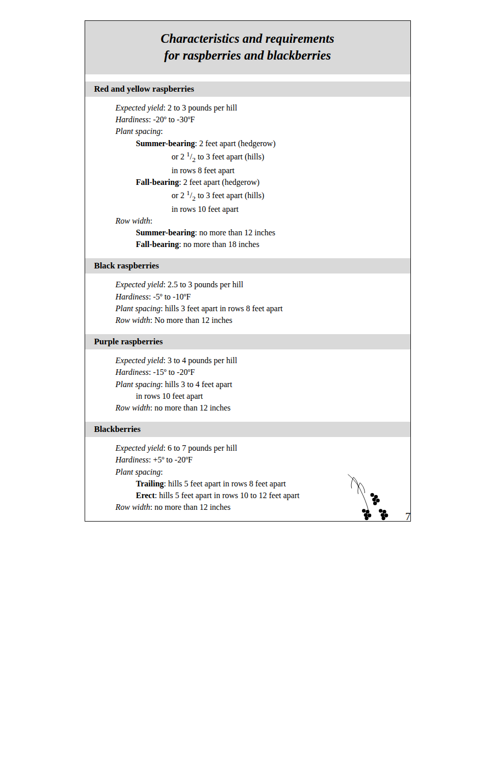Characteristics and requirements
for raspberries and blackberries
Red and yellow raspberries
Expected yield: 2 to 3 pounds per hill
Hardiness: -20º to -30ºF
Plant spacing:
Summer-bearing: 2 feet apart (hedgerow)
or 2 1/2 to 3 feet apart (hills)
in rows 8 feet apart
Fall-bearing: 2 feet apart (hedgerow)
or 2 1/2 to 3 feet apart (hills)
in rows 10 feet apart
Row width:
Summer-bearing: no more than 12 inches
Fall-bearing: no more than 18 inches
Black raspberries
Expected yield: 2.5 to 3 pounds per hill
Hardiness: -5º to -10ºF
Plant spacing: hills 3 feet apart in rows 8 feet apart
Row width: No more than 12 inches
Purple raspberries
Expected yield: 3 to 4 pounds per hill
Hardiness: -15º to -20ºF
Plant spacing: hills 3 to 4 feet apart
in rows 10 feet apart
Row width: no more than 12 inches
Blackberries
Expected yield: 6 to 7 pounds per hill
Hardiness: +5º to -20ºF
Plant spacing:
Trailing: hills 5 feet apart in rows 8 feet apart
Erect: hills 5 feet apart in rows 10 to 12 feet apart
Row width: no more than 12 inches
7